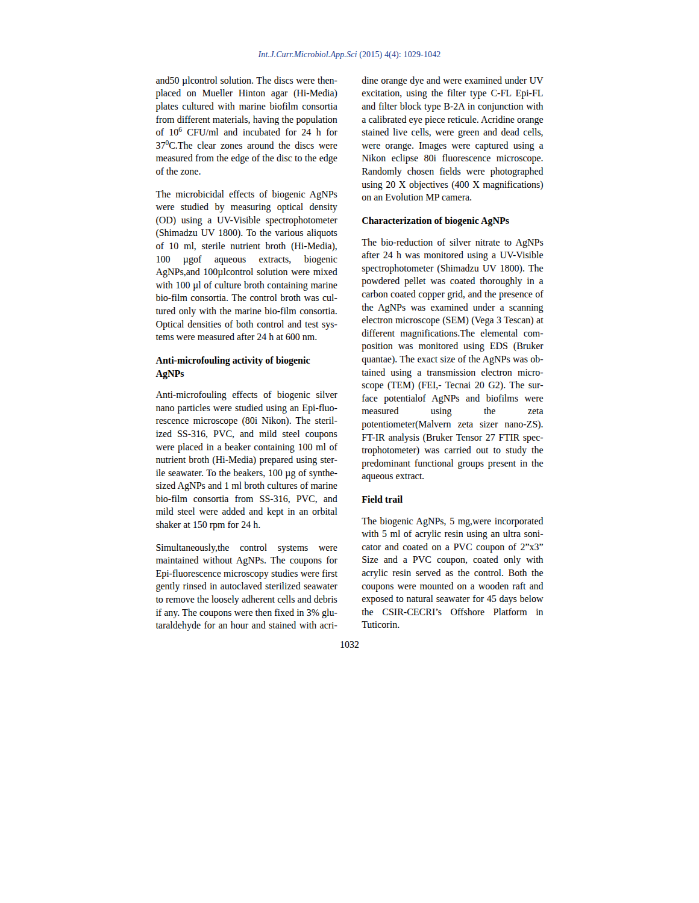Int.J.Curr.Microbiol.App.Sci (2015) 4(4): 1029-1042
and50 µlcontrol solution. The discs were thenplaced on Mueller Hinton agar (Hi-Media) plates cultured with marine biofilm consortia from different materials, having the population of 106 CFU/ml and incubated for 24 h for 370C.The clear zones around the discs were measured from the edge of the disc to the edge of the zone.
The microbicidal effects of biogenic AgNPs were studied by measuring optical density (OD) using a UV-Visible spectrophotometer (Shimadzu UV 1800). To the various aliquots of 10 ml, sterile nutrient broth (Hi-Media), 100 µgof aqueous extracts, biogenic AgNPs,and 100µlcontrol solution were mixed with 100 µl of culture broth containing marine bio-film consortia. The control broth was cultured only with the marine bio-film consortia. Optical densities of both control and test systems were measured after 24 h at 600 nm.
Anti-microfouling activity of biogenic AgNPs
Anti-microfouling effects of biogenic silver nano particles were studied using an Epi-fluorescence microscope (80i Nikon). The sterilized SS-316, PVC, and mild steel coupons were placed in a beaker containing 100 ml of nutrient broth (Hi-Media) prepared using sterile seawater. To the beakers, 100 µg of synthesized AgNPs and 1 ml broth cultures of marine bio-film consortia from SS-316, PVC, and mild steel were added and kept in an orbital shaker at 150 rpm for 24 h.
Simultaneously,the control systems were maintained without AgNPs. The coupons for Epi-fluorescence microscopy studies were first gently rinsed in autoclaved sterilized seawater to remove the loosely adherent cells and debris if any. The coupons were then fixed in 3% glutaraldehyde for an hour and stained with acridine orange dye and were examined under UV excitation, using the filter type C-FL Epi-FL and filter block type B-2A in conjunction with a calibrated eye piece reticule. Acridine orange stained live cells, were green and dead cells, were orange. Images were captured using a Nikon eclipse 80i fluorescence microscope. Randomly chosen fields were photographed using 20 X objectives (400 X magnifications) on an Evolution MP camera.
Characterization of biogenic AgNPs
The bio-reduction of silver nitrate to AgNPs after 24 h was monitored using a UV-Visible spectrophotometer (Shimadzu UV 1800). The powdered pellet was coated thoroughly in a carbon coated copper grid, and the presence of the AgNPs was examined under a scanning electron microscope (SEM) (Vega 3 Tescan) at different magnifications.The elemental composition was monitored using EDS (Bruker quantae). The exact size of the AgNPs was obtained using a transmission electron microscope (TEM) (FEI,- Tecnai 20 G2). The surface potentialof AgNPs and biofilms were measured using the zeta potentiometer(Malvern zeta sizer nano-ZS). FT-IR analysis (Bruker Tensor 27 FTIR spectrophotometer) was carried out to study the predominant functional groups present in the aqueous extract.
Field trail
The biogenic AgNPs, 5 mg,were incorporated with 5 ml of acrylic resin using an ultra sonicator and coated on a PVC coupon of 2”x3” Size and a PVC coupon, coated only with acrylic resin served as the control. Both the coupons were mounted on a wooden raft and exposed to natural seawater for 45 days below the CSIR-CECRI’s Offshore Platform in Tuticorin.
1032